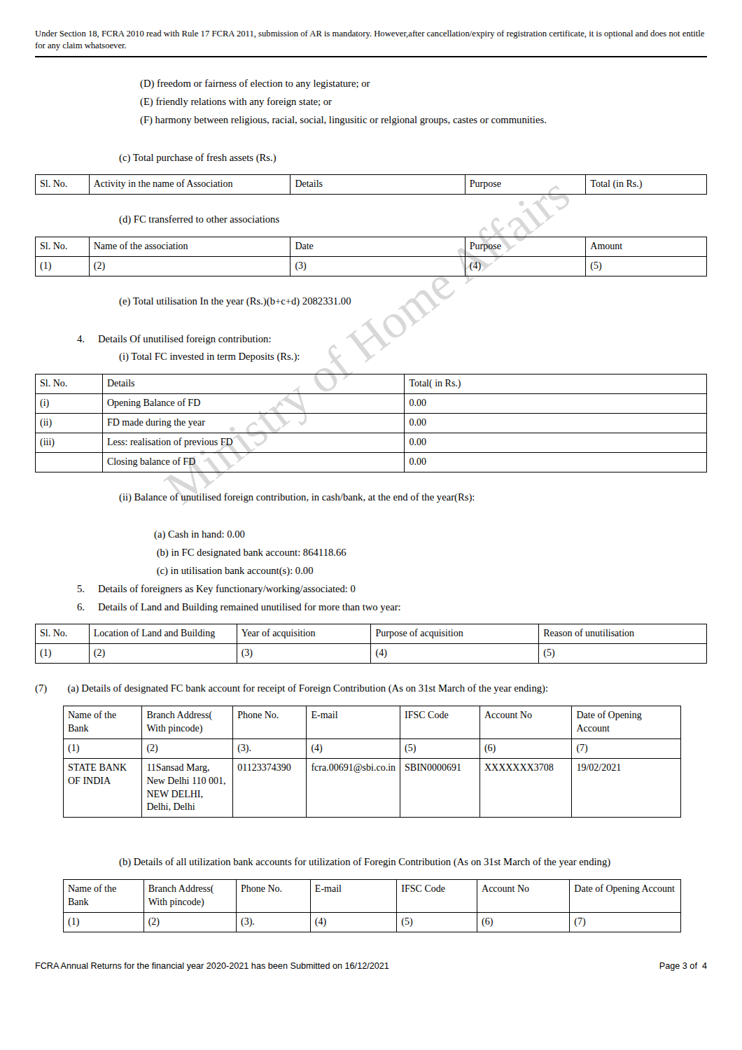Under Section 18, FCRA 2010 read with Rule 17 FCRA 2011, submission of AR is mandatory. However,after cancellation/expiry of registration certificate, it is optional and does not entitle for any claim whatsoever.
Ministry of Home Affairs
(D) freedom or fairness of election to any legistature; or
(E) friendly relations with any foreign state; or
(F) harmony between religious, racial, social, lingusitic or relgional groups, castes or communities.
(c) Total purchase of fresh assets (Rs.)
| Sl. No. | Activity in the name of Association | Details | Purpose | Total (in Rs.) |
(d) FC transferred to other associations
| Sl. No. | Name of the association | Date | Purpose | Amount |
| (1) | (2) | (3) | (4) | (5) |
(e) Total utilisation In the year (Rs.)(b+c+d) 2082331.00
4. Details Of unutilised foreign contribution:
(i) Total FC invested in term Deposits (Rs.):
| Sl. No. | Details | Total( in Rs.) |
| (i) | Opening Balance of FD | 0.00 |
| (ii) | FD made during the year | 0.00 |
| (iii) | Less: realisation of previous FD | 0.00 |
| | Closing balance of FD | 0.00 |
(ii) Balance of unutilised foreign contribution, in cash/bank, at the end of the year(Rs):
(a) Cash in hand: 0.00
(b) in FC designated bank account: 864118.66
(c) in utilisation bank account(s): 0.00
5. Details of foreigners as Key functionary/working/associated: 0
6. Details of Land and Building remained unutilised for more than two year:
| Sl. No. | Location of Land and Building | Year of acquisition | Purpose of acquisition | Reason of unutilisation |
| (1) | (2) | (3) | (4) | (5) |
(7) (a) Details of designated FC bank account for receipt of Foreign Contribution (As on 31st March of the year ending):
| Name of the Bank | Branch Address( With pincode) | Phone No. | E-mail | IFSC Code | Account No | Date of Opening Account |
| (1) | (2) | (3). | (4) | (5) | (6) | (7) |
| STATE BANK OF INDIA | 11Sansad Marg, New Delhi 110 001, NEW DELHI, Delhi, Delhi | 01123374390 | fcra.00691@sbi.co.in | SBIN0000691 | XXXXXXX3708 | 19/02/2021 |
(b) Details of all utilization bank accounts for utilization of Foregin Contribution (As on 31st March of the year ending)
| Name of the Bank | Branch Address( With pincode) | Phone No. | E-mail | IFSC Code | Account No | Date of Opening Account |
| (1) | (2) | (3). | (4) | (5) | (6) | (7) |
FCRA Annual Returns for the financial year 2020-2021 has been Submitted on 16/12/2021 Page 3 of 4